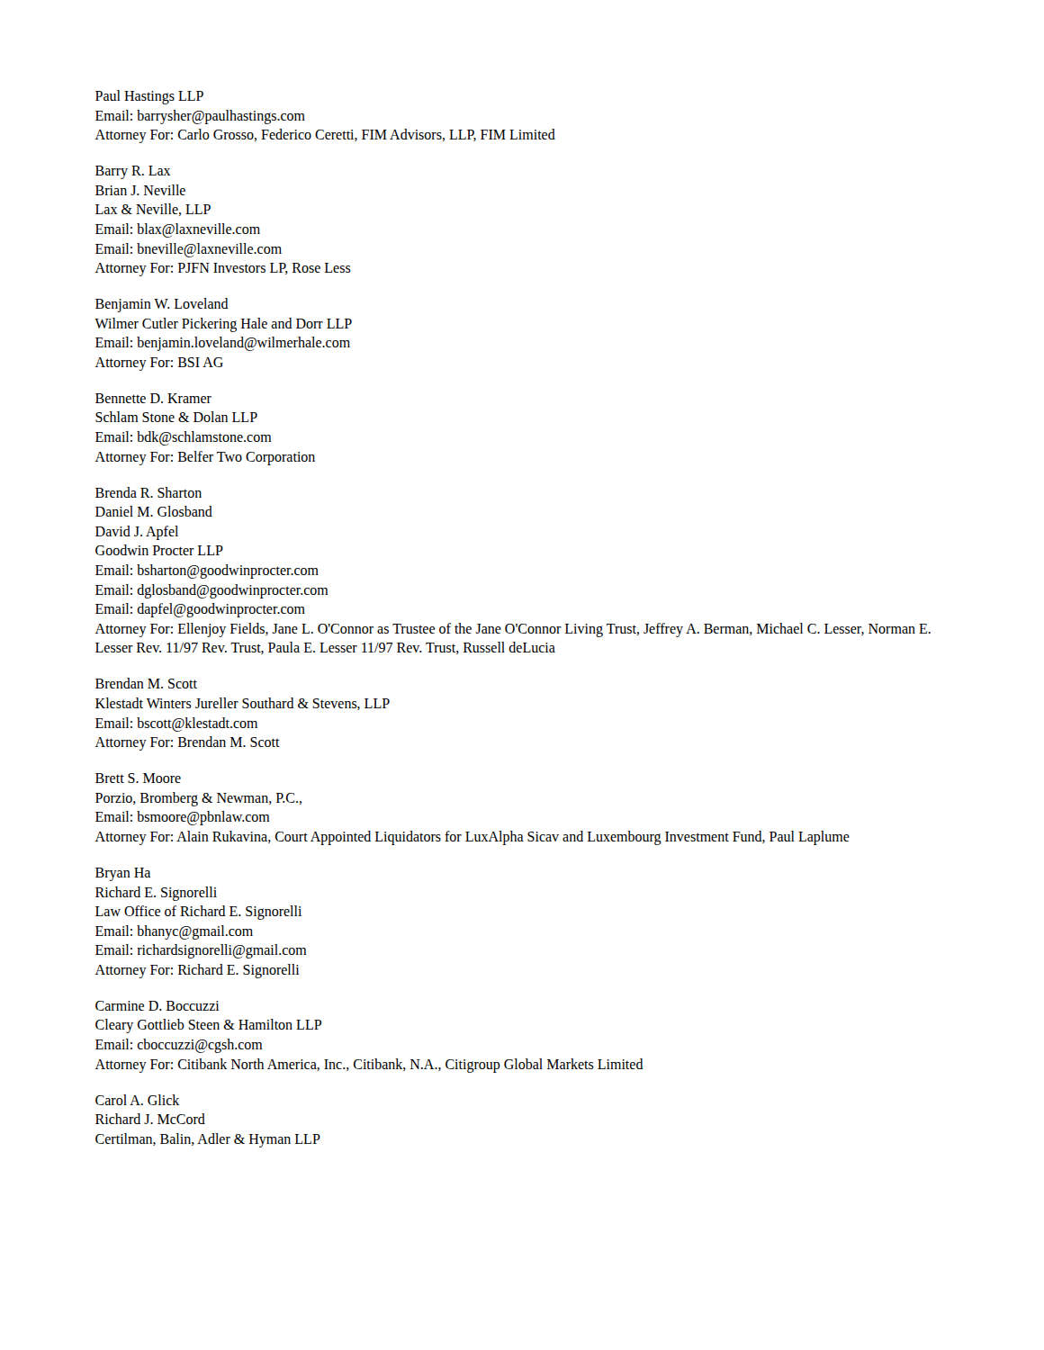Paul Hastings LLP
Email: barrysher@paulhastings.com
Attorney For: Carlo Grosso, Federico Ceretti, FIM Advisors, LLP, FIM Limited
Barry R. Lax
Brian J. Neville
Lax & Neville, LLP
Email: blax@laxneville.com
Email: bneville@laxneville.com
Attorney For: PJFN Investors LP, Rose Less
Benjamin W. Loveland
Wilmer Cutler Pickering Hale and Dorr LLP
Email: benjamin.loveland@wilmerhale.com
Attorney For: BSI AG
Bennette D. Kramer
Schlam Stone & Dolan LLP
Email: bdk@schlamstone.com
Attorney For: Belfer Two Corporation
Brenda R. Sharton
Daniel M. Glosband
David J. Apfel
Goodwin Procter LLP
Email: bsharton@goodwinprocter.com
Email: dglosband@goodwinprocter.com
Email: dapfel@goodwinprocter.com
Attorney For: Ellenjoy Fields, Jane L. O'Connor as Trustee of the Jane O'Connor Living Trust, Jeffrey A. Berman, Michael C. Lesser, Norman E. Lesser Rev. 11/97 Rev. Trust, Paula E. Lesser 11/97 Rev. Trust, Russell deLucia
Brendan M. Scott
Klestadt Winters Jureller Southard & Stevens, LLP
Email: bscott@klestadt.com
Attorney For: Brendan M. Scott
Brett S. Moore
Porzio, Bromberg & Newman, P.C.,
Email: bsmoore@pbnlaw.com
Attorney For: Alain Rukavina, Court Appointed Liquidators for LuxAlpha Sicav and Luxembourg Investment Fund, Paul Laplume
Bryan Ha
Richard E. Signorelli
Law Office of Richard E. Signorelli
Email: bhanyc@gmail.com
Email: richardsignorelli@gmail.com
Attorney For: Richard E. Signorelli
Carmine D. Boccuzzi
Cleary Gottlieb Steen & Hamilton LLP
Email: cboccuzzi@cgsh.com
Attorney For: Citibank North America, Inc., Citibank, N.A., Citigroup Global Markets Limited
Carol A. Glick
Richard J. McCord
Certilman, Balin, Adler & Hyman LLP